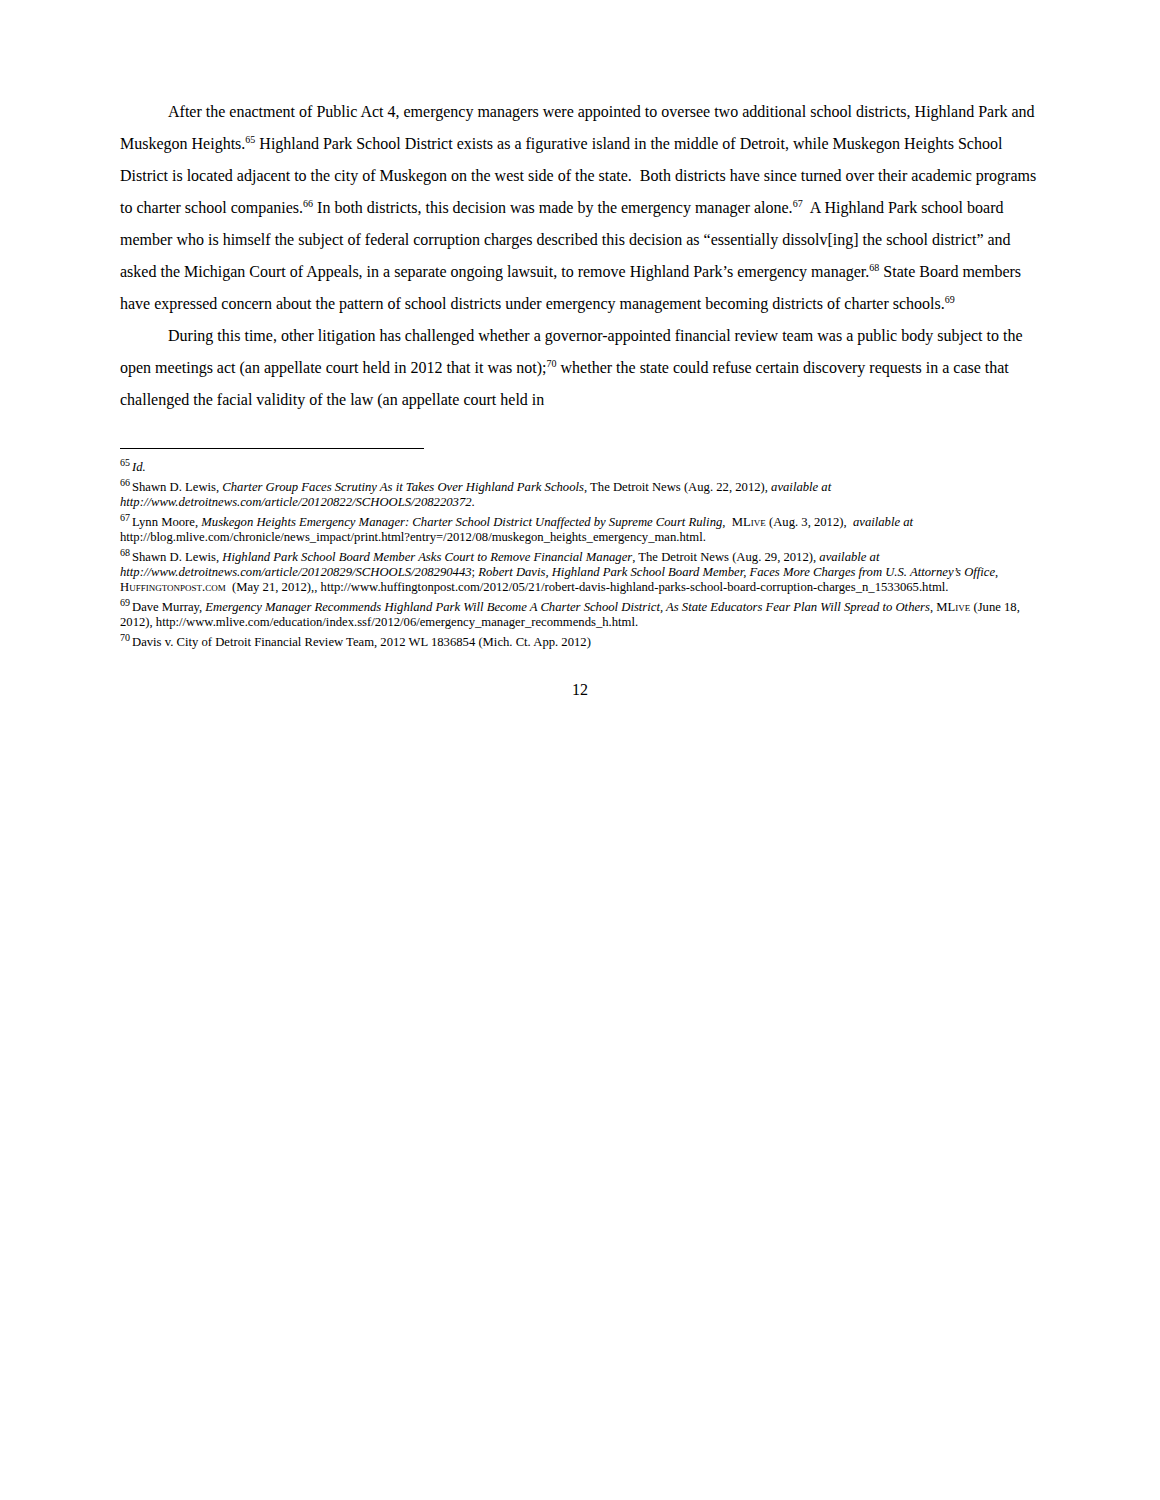After the enactment of Public Act 4, emergency managers were appointed to oversee two additional school districts, Highland Park and Muskegon Heights.65 Highland Park School District exists as a figurative island in the middle of Detroit, while Muskegon Heights School District is located adjacent to the city of Muskegon on the west side of the state. Both districts have since turned over their academic programs to charter school companies.66 In both districts, this decision was made by the emergency manager alone.67 A Highland Park school board member who is himself the subject of federal corruption charges described this decision as “essentially dissolv[ing] the school district” and asked the Michigan Court of Appeals, in a separate ongoing lawsuit, to remove Highland Park’s emergency manager.68 State Board members have expressed concern about the pattern of school districts under emergency management becoming districts of charter schools.69
During this time, other litigation has challenged whether a governor-appointed financial review team was a public body subject to the open meetings act (an appellate court held in 2012 that it was not);70 whether the state could refuse certain discovery requests in a case that challenged the facial validity of the law (an appellate court held in
65 Id.
66 Shawn D. Lewis, Charter Group Faces Scrutiny As it Takes Over Highland Park Schools, The Detroit News (Aug. 22, 2012), available at http://www.detroitnews.com/article/20120822/SCHOOLS/208220372.
67 Lynn Moore, Muskegon Heights Emergency Manager: Charter School District Unaffected by Supreme Court Ruling, MLive (Aug. 3, 2012), available at http://blog.mlive.com/chronicle/news_impact/print.html?entry=/2012/08/muskegon_heights_emergency_man.html.
68 Shawn D. Lewis, Highland Park School Board Member Asks Court to Remove Financial Manager, The Detroit News (Aug. 29, 2012), available at http://www.detroitnews.com/article/20120829/SCHOOLS/208290443; Robert Davis, Highland Park School Board Member, Faces More Charges from U.S. Attorney’s Office, Huffingtonpost.com (May 21, 2012),, http://www.huffingtonpost.com/2012/05/21/robert-davis-highland-parks-school-board-corruption-charges_n_1533065.html.
69 Dave Murray, Emergency Manager Recommends Highland Park Will Become A Charter School District, As State Educators Fear Plan Will Spread to Others, MLive (June 18, 2012), http://www.mlive.com/education/index.ssf/2012/06/emergency_manager_recommends_h.html.
70 Davis v. City of Detroit Financial Review Team, 2012 WL 1836854 (Mich. Ct. App. 2012)
12